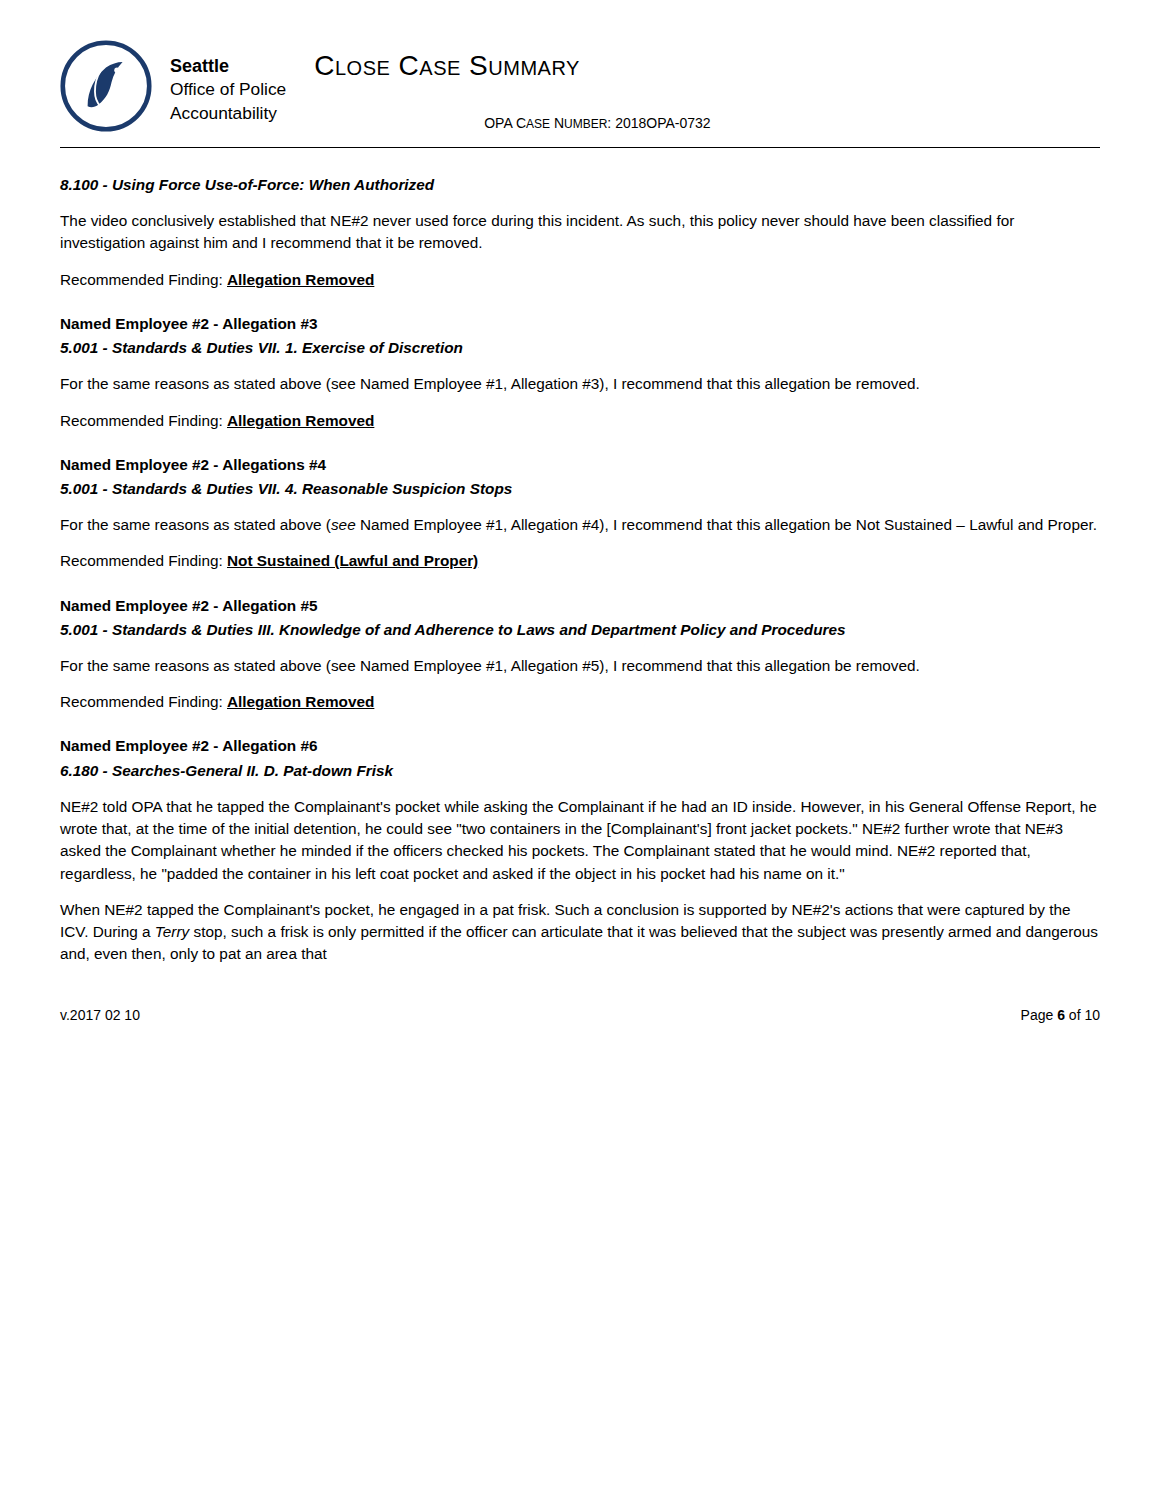Seattle
Office of Police
Accountability
Close Case Summary
OPA CASE NUMBER: 2018OPA-0732
8.100 - Using Force Use-of-Force: When Authorized
The video conclusively established that NE#2 never used force during this incident. As such, this policy never should have been classified for investigation against him and I recommend that it be removed.
Recommended Finding: Allegation Removed
Named Employee #2 - Allegation #3
5.001 - Standards & Duties VII. 1. Exercise of Discretion
For the same reasons as stated above (see Named Employee #1, Allegation #3), I recommend that this allegation be removed.
Recommended Finding: Allegation Removed
Named Employee #2 - Allegations #4
5.001 - Standards & Duties VII. 4. Reasonable Suspicion Stops
For the same reasons as stated above (see Named Employee #1, Allegation #4), I recommend that this allegation be Not Sustained – Lawful and Proper.
Recommended Finding: Not Sustained (Lawful and Proper)
Named Employee #2 - Allegation #5
5.001 - Standards & Duties III. Knowledge of and Adherence to Laws and Department Policy and Procedures
For the same reasons as stated above (see Named Employee #1, Allegation #5), I recommend that this allegation be removed.
Recommended Finding: Allegation Removed
Named Employee #2 - Allegation #6
6.180 - Searches-General II. D. Pat-down Frisk
NE#2 told OPA that he tapped the Complainant's pocket while asking the Complainant if he had an ID inside. However, in his General Offense Report, he wrote that, at the time of the initial detention, he could see "two containers in the [Complainant's] front jacket pockets." NE#2 further wrote that NE#3 asked the Complainant whether he minded if the officers checked his pockets. The Complainant stated that he would mind. NE#2 reported that, regardless, he "padded the container in his left coat pocket and asked if the object in his pocket had his name on it."
When NE#2 tapped the Complainant's pocket, he engaged in a pat frisk. Such a conclusion is supported by NE#2's actions that were captured by the ICV. During a Terry stop, such a frisk is only permitted if the officer can articulate that it was believed that the subject was presently armed and dangerous and, even then, only to pat an area that
v.2017 02 10
Page 6 of 10